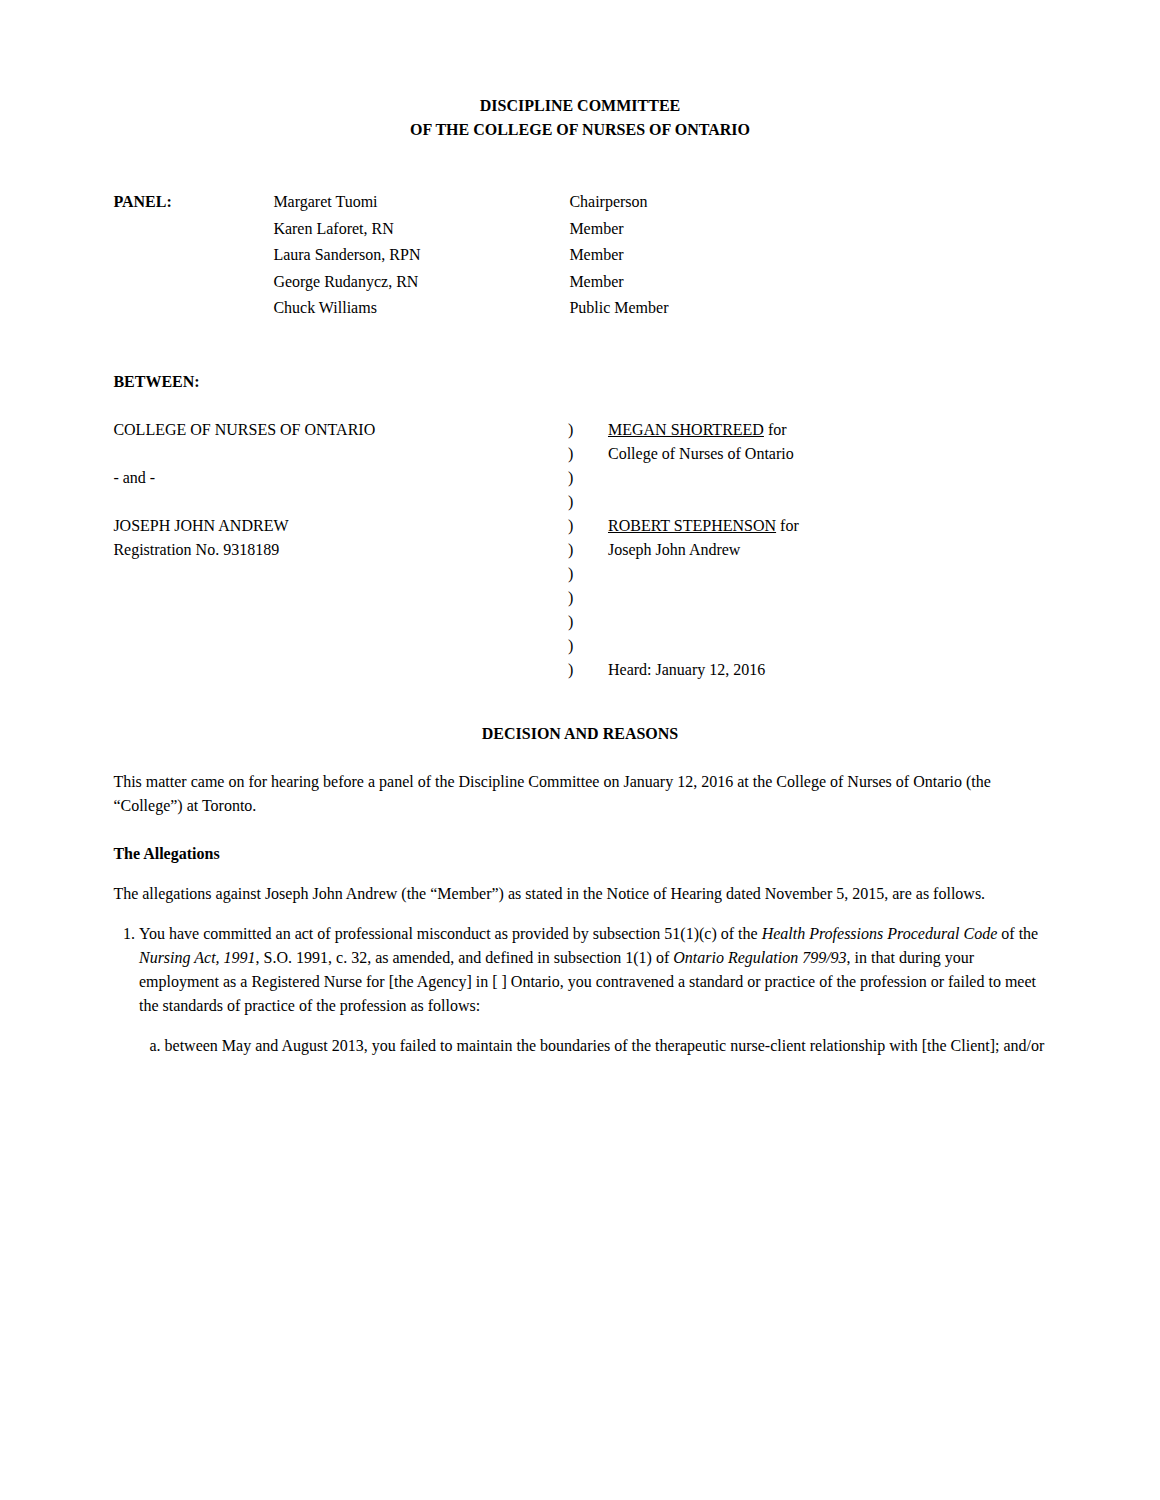DISCIPLINE COMMITTEE
OF THE COLLEGE OF NURSES OF ONTARIO
| PANEL: | Margaret Tuomi | Chairperson |
| | Karen Laforet, RN | Member |
| | Laura Sanderson, RPN | Member |
| | George Rudanycz, RN | Member |
| | Chuck Williams | Public Member |
BETWEEN:
| COLLEGE OF NURSES OF ONTARIO | ) | MEGAN SHORTREED for |
| | ) | College of Nurses of Ontario |
| - and - | ) | |
| | ) | |
| JOSEPH JOHN ANDREW | ) | ROBERT STEPHENSON for |
| Registration No. 9318189 | ) | Joseph John Andrew |
| | ) | |
| | ) | |
| | ) | |
| | ) | |
| | ) | Heard: January 12, 2016 |
DECISION AND REASONS
This matter came on for hearing before a panel of the Discipline Committee on January 12, 2016 at the College of Nurses of Ontario (the “College”) at Toronto.
The Allegations
The allegations against Joseph John Andrew (the “Member”) as stated in the Notice of Hearing dated November 5, 2015, are as follows.
You have committed an act of professional misconduct as provided by subsection 51(1)(c) of the Health Professions Procedural Code of the Nursing Act, 1991, S.O. 1991, c. 32, as amended, and defined in subsection 1(1) of Ontario Regulation 799/93, in that during your employment as a Registered Nurse for [the Agency] in [ ] Ontario, you contravened a standard or practice of the profession or failed to meet the standards of practice of the profession as follows:
between May and August 2013, you failed to maintain the boundaries of the therapeutic nurse-client relationship with [the Client]; and/or